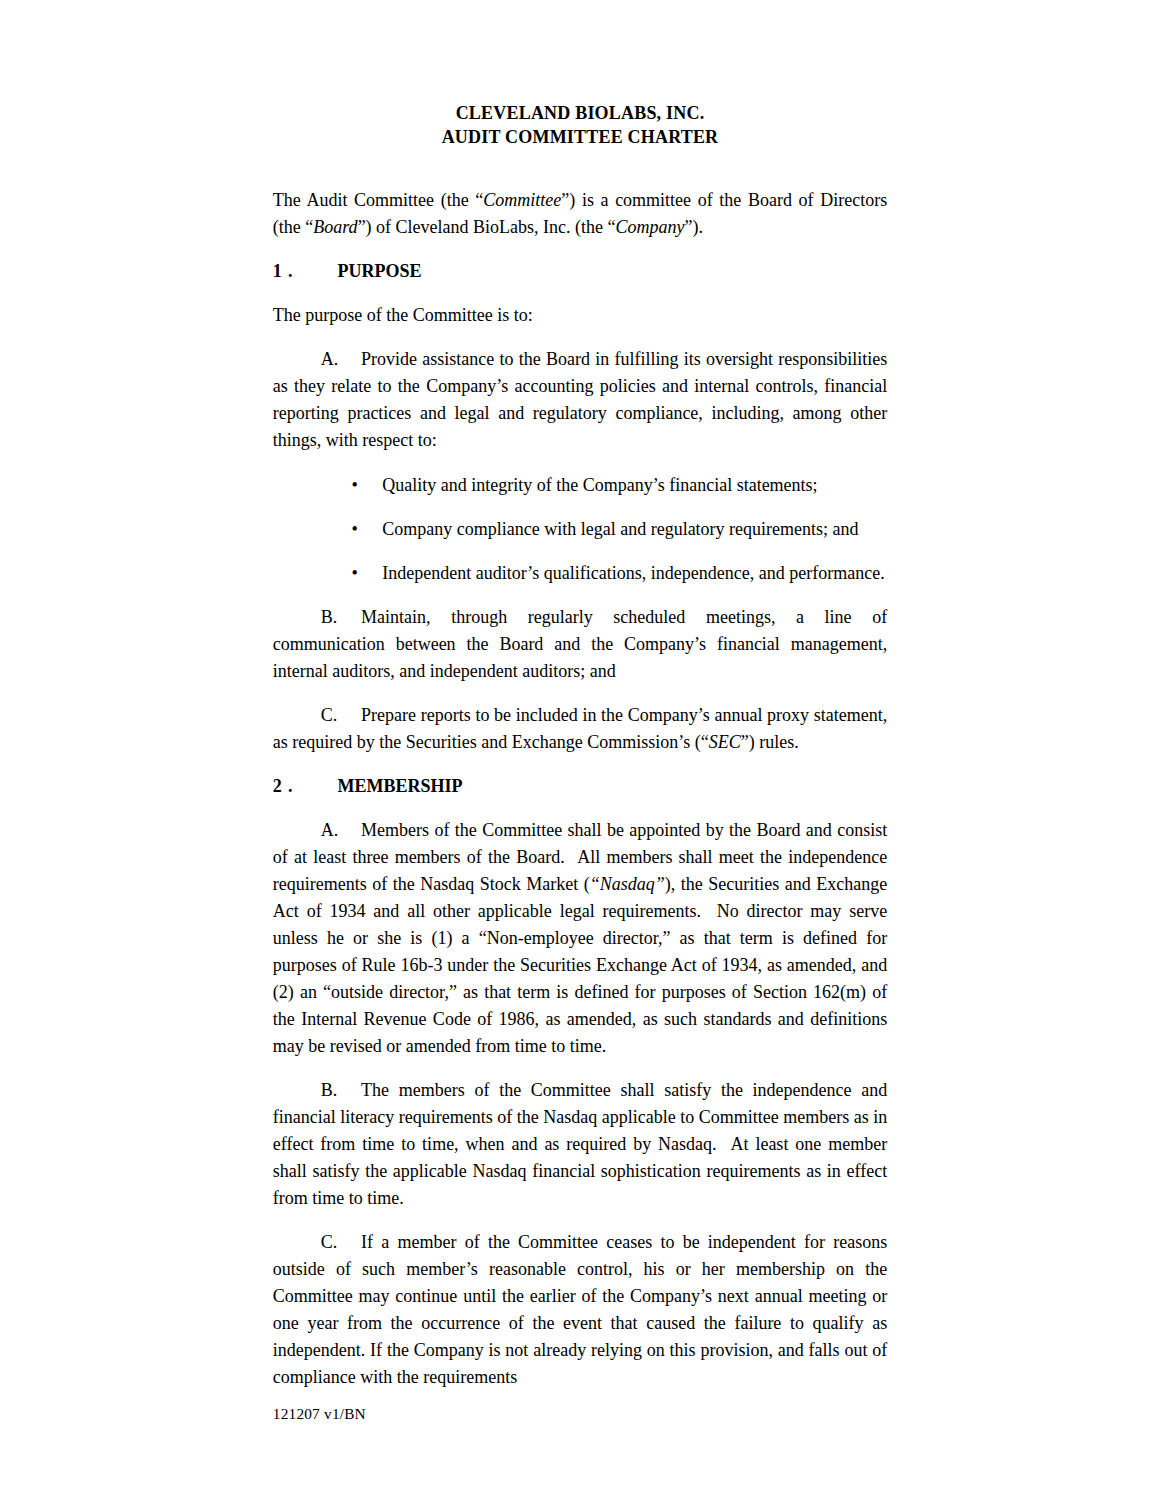CLEVELAND BIOLABS, INC. AUDIT COMMITTEE CHARTER
The Audit Committee (the “Committee”) is a committee of the Board of Directors (the “Board”) of Cleveland BioLabs, Inc. (the “Company”).
1. PURPOSE
The purpose of the Committee is to:
A. Provide assistance to the Board in fulfilling its oversight responsibilities as they relate to the Company’s accounting policies and internal controls, financial reporting practices and legal and regulatory compliance, including, among other things, with respect to:
Quality and integrity of the Company’s financial statements;
Company compliance with legal and regulatory requirements; and
Independent auditor’s qualifications, independence, and performance.
B. Maintain, through regularly scheduled meetings, a line of communication between the Board and the Company’s financial management, internal auditors, and independent auditors; and
C. Prepare reports to be included in the Company’s annual proxy statement, as required by the Securities and Exchange Commission’s (“SEC”) rules.
2. MEMBERSHIP
A. Members of the Committee shall be appointed by the Board and consist of at least three members of the Board. All members shall meet the independence requirements of the Nasdaq Stock Market (“Nasdaq”), the Securities and Exchange Act of 1934 and all other applicable legal requirements. No director may serve unless he or she is (1) a “Non-employee director,” as that term is defined for purposes of Rule 16b-3 under the Securities Exchange Act of 1934, as amended, and (2) an “outside director,” as that term is defined for purposes of Section 162(m) of the Internal Revenue Code of 1986, as amended, as such standards and definitions may be revised or amended from time to time.
B. The members of the Committee shall satisfy the independence and financial literacy requirements of the Nasdaq applicable to Committee members as in effect from time to time, when and as required by Nasdaq. At least one member shall satisfy the applicable Nasdaq financial sophistication requirements as in effect from time to time.
C. If a member of the Committee ceases to be independent for reasons outside of such member’s reasonable control, his or her membership on the Committee may continue until the earlier of the Company’s next annual meeting or one year from the occurrence of the event that caused the failure to qualify as independent. If the Company is not already relying on this provision, and falls out of compliance with the requirements
121207 v1/BN